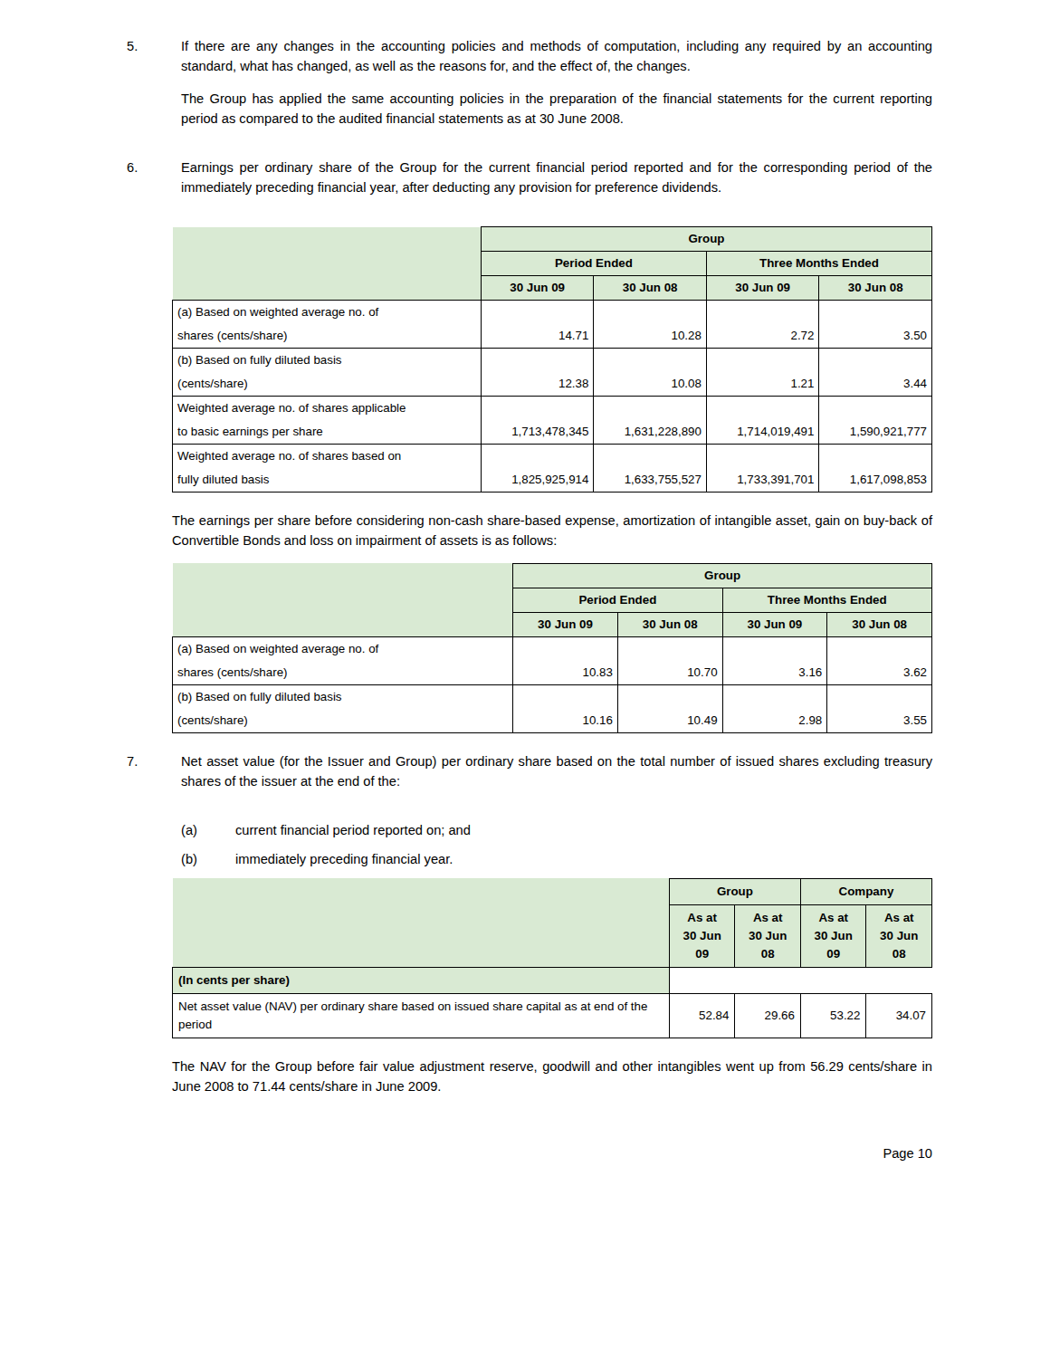5.
If there are any changes in the accounting policies and methods of computation, including any required by an accounting standard, what has changed, as well as the reasons for, and the effect of, the changes.
The Group has applied the same accounting policies in the preparation of the financial statements for the current reporting period as compared to the audited financial statements as at 30 June 2008.
6.
Earnings per ordinary share of the Group for the current financial period reported and for the corresponding period of the immediately preceding financial year, after deducting any provision for preference dividends.
| | Group |
| --- | --- |
| | Period Ended | Three Months Ended |
| | 30 Jun 09 | 30 Jun 08 | 30 Jun 09 | 30 Jun 08 |
| (a) Based on weighted average no. of | | | | |
| shares (cents/share) | 14.71 | 10.28 | 2.72 | 3.50 |
| (b) Based on fully diluted basis | | | | |
| (cents/share) | 12.38 | 10.08 | 1.21 | 3.44 |
| Weighted average no. of shares applicable | | | | |
| to basic earnings per share | 1,713,478,345 | 1,631,228,890 | 1,714,019,491 | 1,590,921,777 |
| Weighted average no. of shares based on | | | | |
| fully diluted basis | 1,825,925,914 | 1,633,755,527 | 1,733,391,701 | 1,617,098,853 |
The earnings per share before considering non-cash share-based expense, amortization of intangible asset, gain on buy-back of Convertible Bonds and loss on impairment of assets is as follows:
| | Group |
| --- | --- |
| | Period Ended | Three Months Ended |
| | 30 Jun 09 | 30 Jun 08 | 30 Jun 09 | 30 Jun 08 |
| (a) Based on weighted average no. of | | | | |
| shares (cents/share) | 10.83 | 10.70 | 3.16 | 3.62 |
| (b) Based on fully diluted basis | | | | |
| (cents/share) | 10.16 | 10.49 | 2.98 | 3.55 |
7.
Net asset value (for the Issuer and Group) per ordinary share based on the total number of issued shares excluding treasury shares of the issuer at the end of the:
(a)
current financial period reported on; and
(b)
immediately preceding financial year.
| | Group | Company |
| --- | --- | --- |
| | As at 30 Jun 09 | As at 30 Jun 08 | As at 30 Jun 09 | As at 30 Jun 08 |
| (In cents per share) | | | | |
| Net asset value (NAV) per ordinary share based on issued share capital as at end of the period | 52.84 | 29.66 | 53.22 | 34.07 |
The NAV for the Group before fair value adjustment reserve, goodwill and other intangibles went up from 56.29 cents/share in June 2008 to 71.44 cents/share in June 2009.
Page 10